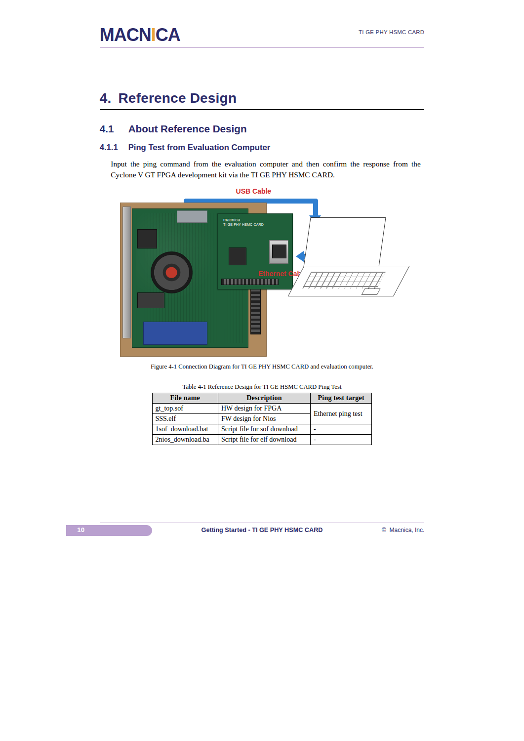MACNICA
TI GE PHY HSMC CARD
4. Reference Design
4.1 About Reference Design
4.1.1 Ping Test from Evaluation Computer
Input the ping command from the evaluation computer and then confirm the response from the Cyclone V GT FPGA development kit via the TI GE PHY HSMC CARD.
USB Cable
macnica
TI GE PHY HSMC CARD
Ethernet Cable
Figure 4-1 Connection Diagram for TI GE PHY HSMC CARD and evaluation computer.
Table 4-1 Reference Design for TI GE HSMC CARD Ping Test
| File name | Description | Ping test target |
| --- | --- | --- |
| gt_top.sof | HW design for FPGA | Ethernet ping test |
| SSS.elf | FW design for Nios |
| 1sof_download.bat | Script file for sof download | - |
| 2nios_download.ba | Script file for elf download | - |
10
Getting Started - TI GE PHY HSMC CARD
© Macnica, Inc.